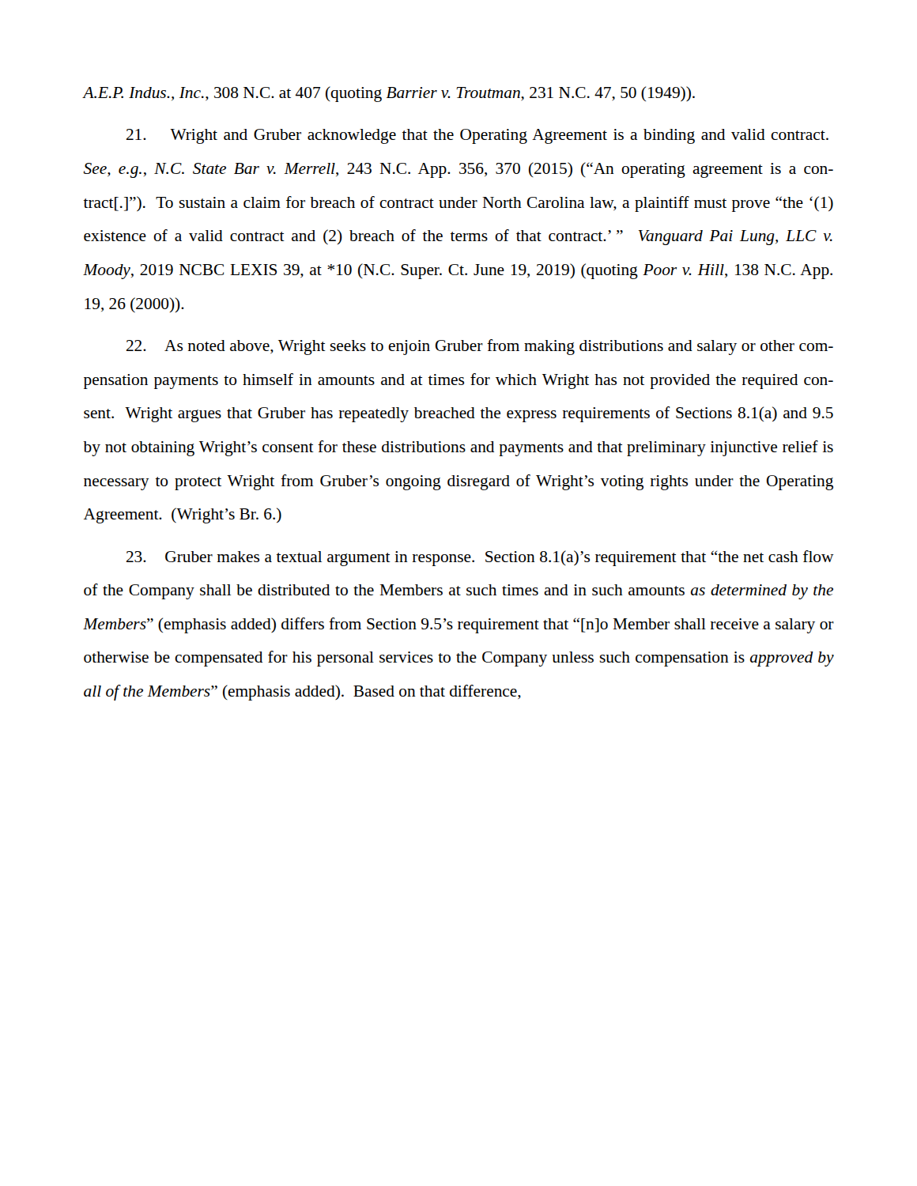A.E.P. Indus., Inc., 308 N.C. at 407 (quoting Barrier v. Troutman, 231 N.C. 47, 50 (1949)).
21. Wright and Gruber acknowledge that the Operating Agreement is a binding and valid contract. See, e.g., N.C. State Bar v. Merrell, 243 N.C. App. 356, 370 (2015) (“An operating agreement is a contract[.]”). To sustain a claim for breach of contract under North Carolina law, a plaintiff must prove “the ‘(1) existence of a valid contract and (2) breach of the terms of that contract.’ ” Vanguard Pai Lung, LLC v. Moody, 2019 NCBC LEXIS 39, at *10 (N.C. Super. Ct. June 19, 2019) (quoting Poor v. Hill, 138 N.C. App. 19, 26 (2000)).
22. As noted above, Wright seeks to enjoin Gruber from making distributions and salary or other compensation payments to himself in amounts and at times for which Wright has not provided the required consent. Wright argues that Gruber has repeatedly breached the express requirements of Sections 8.1(a) and 9.5 by not obtaining Wright’s consent for these distributions and payments and that preliminary injunctive relief is necessary to protect Wright from Gruber’s ongoing disregard of Wright’s voting rights under the Operating Agreement. (Wright’s Br. 6.)
23. Gruber makes a textual argument in response. Section 8.1(a)’s requirement that “the net cash flow of the Company shall be distributed to the Members at such times and in such amounts as determined by the Members” (emphasis added) differs from Section 9.5’s requirement that “[n]o Member shall receive a salary or otherwise be compensated for his personal services to the Company unless such compensation is approved by all of the Members” (emphasis added). Based on that difference,